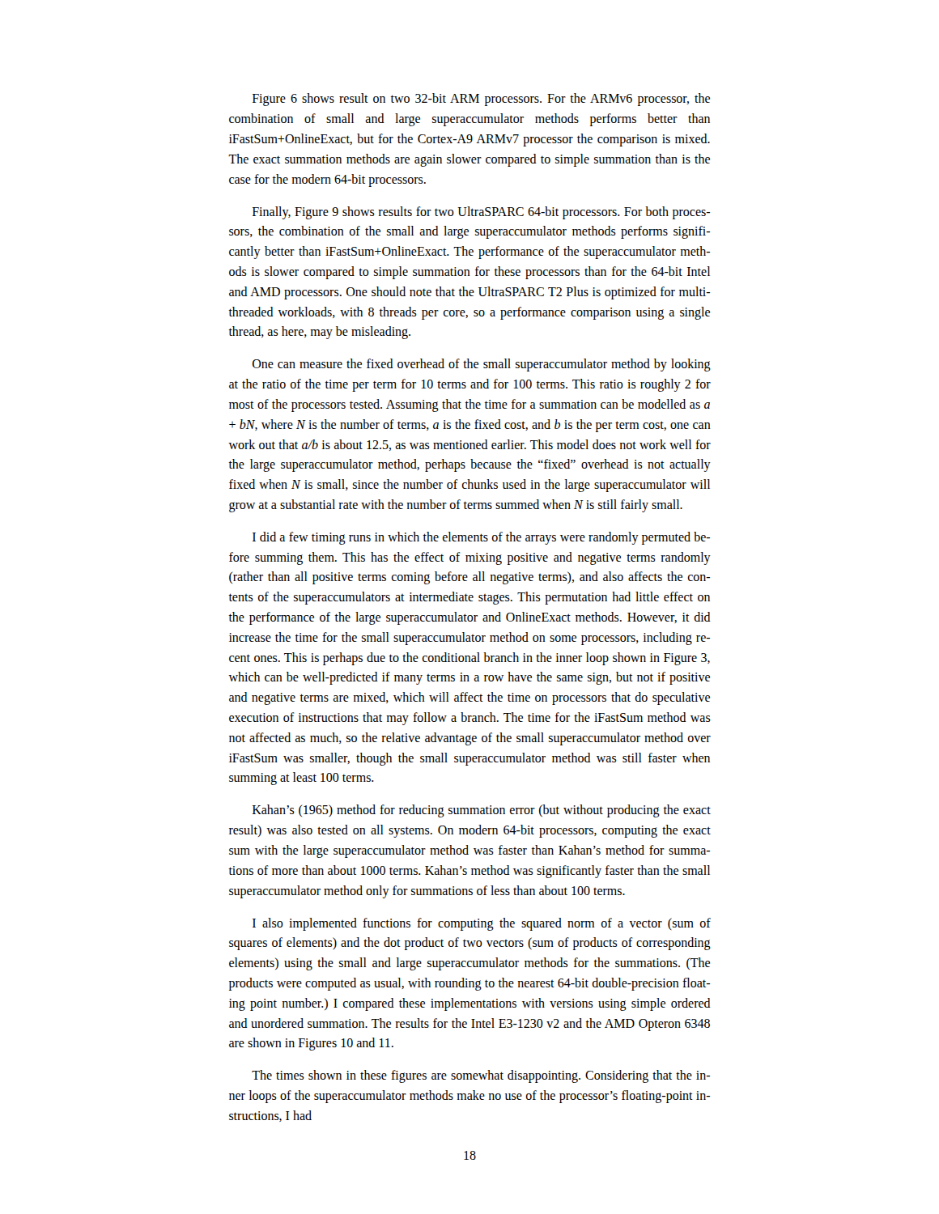Figure 6 shows result on two 32-bit ARM processors. For the ARMv6 processor, the combination of small and large superaccumulator methods performs better than iFastSum+OnlineExact, but for the Cortex-A9 ARMv7 processor the comparison is mixed. The exact summation methods are again slower compared to simple summation than is the case for the modern 64-bit processors.
Finally, Figure 9 shows results for two UltraSPARC 64-bit processors. For both processors, the combination of the small and large superaccumulator methods performs significantly better than iFastSum+OnlineExact. The performance of the superaccumulator methods is slower compared to simple summation for these processors than for the 64-bit Intel and AMD processors. One should note that the UltraSPARC T2 Plus is optimized for multi-threaded workloads, with 8 threads per core, so a performance comparison using a single thread, as here, may be misleading.
One can measure the fixed overhead of the small superaccumulator method by looking at the ratio of the time per term for 10 terms and for 100 terms. This ratio is roughly 2 for most of the processors tested. Assuming that the time for a summation can be modelled as a + bN, where N is the number of terms, a is the fixed cost, and b is the per term cost, one can work out that a/b is about 12.5, as was mentioned earlier. This model does not work well for the large superaccumulator method, perhaps because the “fixed” overhead is not actually fixed when N is small, since the number of chunks used in the large superaccumulator will grow at a substantial rate with the number of terms summed when N is still fairly small.
I did a few timing runs in which the elements of the arrays were randomly permuted before summing them. This has the effect of mixing positive and negative terms randomly (rather than all positive terms coming before all negative terms), and also affects the contents of the superaccumulators at intermediate stages. This permutation had little effect on the performance of the large superaccumulator and OnlineExact methods. However, it did increase the time for the small superaccumulator method on some processors, including recent ones. This is perhaps due to the conditional branch in the inner loop shown in Figure 3, which can be well-predicted if many terms in a row have the same sign, but not if positive and negative terms are mixed, which will affect the time on processors that do speculative execution of instructions that may follow a branch. The time for the iFastSum method was not affected as much, so the relative advantage of the small superaccumulator method over iFastSum was smaller, though the small superaccumulator method was still faster when summing at least 100 terms.
Kahan’s (1965) method for reducing summation error (but without producing the exact result) was also tested on all systems. On modern 64-bit processors, computing the exact sum with the large superaccumulator method was faster than Kahan’s method for summations of more than about 1000 terms. Kahan’s method was significantly faster than the small superaccumulator method only for summations of less than about 100 terms.
I also implemented functions for computing the squared norm of a vector (sum of squares of elements) and the dot product of two vectors (sum of products of corresponding elements) using the small and large superaccumulator methods for the summations. (The products were computed as usual, with rounding to the nearest 64-bit double-precision floating point number.) I compared these implementations with versions using simple ordered and unordered summation. The results for the Intel E3-1230 v2 and the AMD Opteron 6348 are shown in Figures 10 and 11.
The times shown in these figures are somewhat disappointing. Considering that the inner loops of the superaccumulator methods make no use of the processor’s floating-point instructions, I had
18